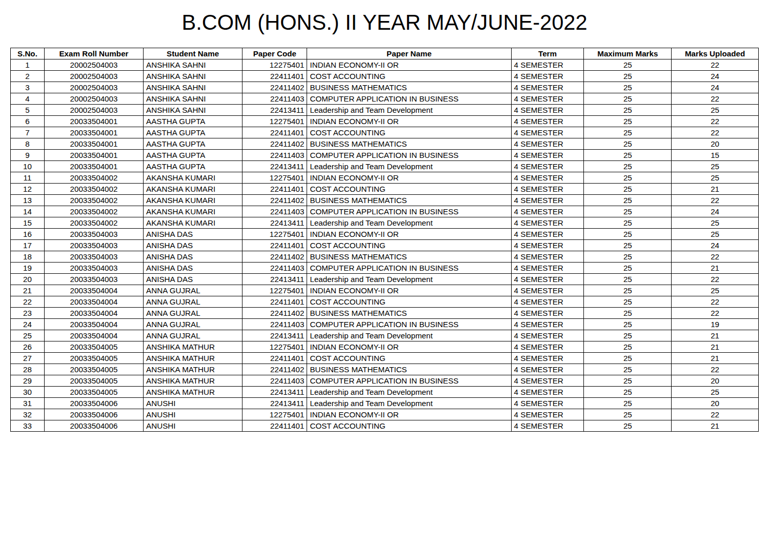B.COM (HONS.) II YEAR MAY/JUNE-2022
Marks uploaded list
| S.No. | Exam Roll Number | Student Name | Paper Code | Paper Name | Term | Maximum Marks | Marks Uploaded |
| --- | --- | --- | --- | --- | --- | --- | --- |
| 1 | 20002504003 | ANSHIKA SAHNI | 12275401 | INDIAN ECONOMY-II OR | 4 SEMESTER | 25 | 22 |
| 2 | 20002504003 | ANSHIKA SAHNI | 22411401 | COST ACCOUNTING | 4 SEMESTER | 25 | 24 |
| 3 | 20002504003 | ANSHIKA SAHNI | 22411402 | BUSINESS MATHEMATICS | 4 SEMESTER | 25 | 24 |
| 4 | 20002504003 | ANSHIKA SAHNI | 22411403 | COMPUTER APPLICATION IN BUSINESS | 4 SEMESTER | 25 | 22 |
| 5 | 20002504003 | ANSHIKA SAHNI | 22413411 | Leadership and Team Development | 4 SEMESTER | 25 | 25 |
| 6 | 20033504001 | AASTHA GUPTA | 12275401 | INDIAN ECONOMY-II OR | 4 SEMESTER | 25 | 22 |
| 7 | 20033504001 | AASTHA GUPTA | 22411401 | COST ACCOUNTING | 4 SEMESTER | 25 | 22 |
| 8 | 20033504001 | AASTHA GUPTA | 22411402 | BUSINESS MATHEMATICS | 4 SEMESTER | 25 | 20 |
| 9 | 20033504001 | AASTHA GUPTA | 22411403 | COMPUTER APPLICATION IN BUSINESS | 4 SEMESTER | 25 | 15 |
| 10 | 20033504001 | AASTHA GUPTA | 22413411 | Leadership and Team Development | 4 SEMESTER | 25 | 25 |
| 11 | 20033504002 | AKANSHA KUMARI | 12275401 | INDIAN ECONOMY-II OR | 4 SEMESTER | 25 | 25 |
| 12 | 20033504002 | AKANSHA KUMARI | 22411401 | COST ACCOUNTING | 4 SEMESTER | 25 | 21 |
| 13 | 20033504002 | AKANSHA KUMARI | 22411402 | BUSINESS MATHEMATICS | 4 SEMESTER | 25 | 22 |
| 14 | 20033504002 | AKANSHA KUMARI | 22411403 | COMPUTER APPLICATION IN BUSINESS | 4 SEMESTER | 25 | 24 |
| 15 | 20033504002 | AKANSHA KUMARI | 22413411 | Leadership and Team Development | 4 SEMESTER | 25 | 25 |
| 16 | 20033504003 | ANISHA DAS | 12275401 | INDIAN ECONOMY-II OR | 4 SEMESTER | 25 | 25 |
| 17 | 20033504003 | ANISHA DAS | 22411401 | COST ACCOUNTING | 4 SEMESTER | 25 | 24 |
| 18 | 20033504003 | ANISHA DAS | 22411402 | BUSINESS MATHEMATICS | 4 SEMESTER | 25 | 22 |
| 19 | 20033504003 | ANISHA DAS | 22411403 | COMPUTER APPLICATION IN BUSINESS | 4 SEMESTER | 25 | 21 |
| 20 | 20033504003 | ANISHA DAS | 22413411 | Leadership and Team Development | 4 SEMESTER | 25 | 22 |
| 21 | 20033504004 | ANNA GUJRAL | 12275401 | INDIAN ECONOMY-II OR | 4 SEMESTER | 25 | 25 |
| 22 | 20033504004 | ANNA GUJRAL | 22411401 | COST ACCOUNTING | 4 SEMESTER | 25 | 22 |
| 23 | 20033504004 | ANNA GUJRAL | 22411402 | BUSINESS MATHEMATICS | 4 SEMESTER | 25 | 22 |
| 24 | 20033504004 | ANNA GUJRAL | 22411403 | COMPUTER APPLICATION IN BUSINESS | 4 SEMESTER | 25 | 19 |
| 25 | 20033504004 | ANNA GUJRAL | 22413411 | Leadership and Team Development | 4 SEMESTER | 25 | 21 |
| 26 | 20033504005 | ANSHIKA MATHUR | 12275401 | INDIAN ECONOMY-II OR | 4 SEMESTER | 25 | 21 |
| 27 | 20033504005 | ANSHIKA MATHUR | 22411401 | COST ACCOUNTING | 4 SEMESTER | 25 | 21 |
| 28 | 20033504005 | ANSHIKA MATHUR | 22411402 | BUSINESS MATHEMATICS | 4 SEMESTER | 25 | 22 |
| 29 | 20033504005 | ANSHIKA MATHUR | 22411403 | COMPUTER APPLICATION IN BUSINESS | 4 SEMESTER | 25 | 20 |
| 30 | 20033504005 | ANSHIKA MATHUR | 22413411 | Leadership and Team Development | 4 SEMESTER | 25 | 25 |
| 31 | 20033504006 | ANUSHI | 22413411 | Leadership and Team Development | 4 SEMESTER | 25 | 20 |
| 32 | 20033504006 | ANUSHI | 12275401 | INDIAN ECONOMY-II OR | 4 SEMESTER | 25 | 22 |
| 33 | 20033504006 | ANUSHI | 22411401 | COST ACCOUNTING | 4 SEMESTER | 25 | 21 |